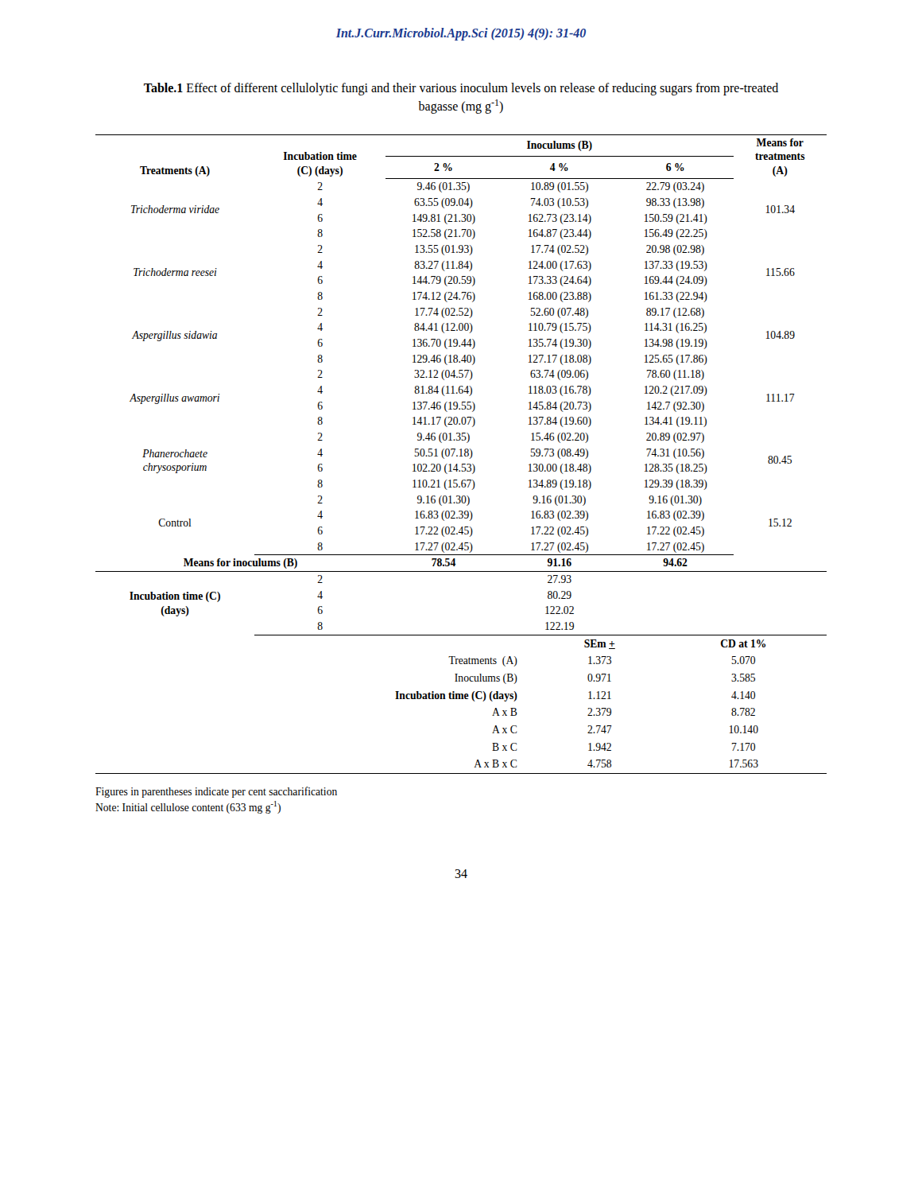Int.J.Curr.Microbiol.App.Sci (2015) 4(9): 31-40
Table.1 Effect of different cellulolytic fungi and their various inoculum levels on release of reducing sugars from pre-treated bagasse (mg g-1)
| Treatments (A) | Incubation time (C) (days) | Inoculums (B) | Means for treatments (A) |
| --- | --- | --- | --- |
| 2 % | 4 % | 6 % |
| Trichoderma viridae | 2 | 9.46 (01.35) | 10.89 (01.55) | 22.79 (03.24) | 101.34 |
| 4 | 63.55 (09.04) | 74.03 (10.53) | 98.33 (13.98) |
| 6 | 149.81 (21.30) | 162.73 (23.14) | 150.59 (21.41) |
| 8 | 152.58 (21.70) | 164.87 (23.44) | 156.49 (22.25) |
| Trichoderma reesei | 2 | 13.55 (01.93) | 17.74 (02.52) | 20.98 (02.98) | 115.66 |
| 4 | 83.27 (11.84) | 124.00 (17.63) | 137.33 (19.53) |
| 6 | 144.79 (20.59) | 173.33 (24.64) | 169.44 (24.09) |
| 8 | 174.12 (24.76) | 168.00 (23.88) | 161.33 (22.94) |
| Aspergillus sidawia | 2 | 17.74 (02.52) | 52.60 (07.48) | 89.17 (12.68) | 104.89 |
| 4 | 84.41 (12.00) | 110.79 (15.75) | 114.31 (16.25) |
| 6 | 136.70 (19.44) | 135.74 (19.30) | 134.98 (19.19) |
| 8 | 129.46 (18.40) | 127.17 (18.08) | 125.65 (17.86) |
| Aspergillus awamori | 2 | 32.12 (04.57) | 63.74 (09.06) | 78.60 (11.18) | 111.17 |
| 4 | 81.84 (11.64) | 118.03 (16.78) | 120.2 (217.09) |
| 6 | 137.46 (19.55) | 145.84 (20.73) | 142.7 (92.30) |
| 8 | 141.17 (20.07) | 137.84 (19.60) | 134.41 (19.11) |
| Phanerochaete chrysosporium | 2 | 9.46 (01.35) | 15.46 (02.20) | 20.89 (02.97) | 80.45 |
| 4 | 50.51 (07.18) | 59.73 (08.49) | 74.31 (10.56) |
| 6 | 102.20 (14.53) | 130.00 (18.48) | 128.35 (18.25) |
| 8 | 110.21 (15.67) | 134.89 (19.18) | 129.39 (18.39) |
| Control | 2 | 9.16 (01.30) | 9.16 (01.30) | 9.16 (01.30) | 15.12 |
| 4 | 16.83 (02.39) | 16.83 (02.39) | 16.83 (02.39) |
| 6 | 17.22 (02.45) | 17.22 (02.45) | 17.22 (02.45) |
| 8 | 17.27 (02.45) | 17.27 (02.45) | 17.27 (02.45) |
| Means for inoculums (B) | 78.54 | 91.16 | 94.62 | |
| Incubation time (C) (days) | 2 | 27.93 | |
| 4 | 80.29 | |
| 6 | 122.02 | |
| 8 | 122.19 | |
| | SEm + | CD at 1% |
| Treatments (A) | 1.373 | 5.070 |
| Inoculums (B) | 0.971 | 3.585 |
| Incubation time (C) (days) | 1.121 | 4.140 |
| A x B | 2.379 | 8.782 |
| A x C | 2.747 | 10.140 |
| B x C | 1.942 | 7.170 |
| A x B x C | 4.758 | 17.563 |
Figures in parentheses indicate per cent saccharification
Note: Initial cellulose content (633 mg g-1)
34